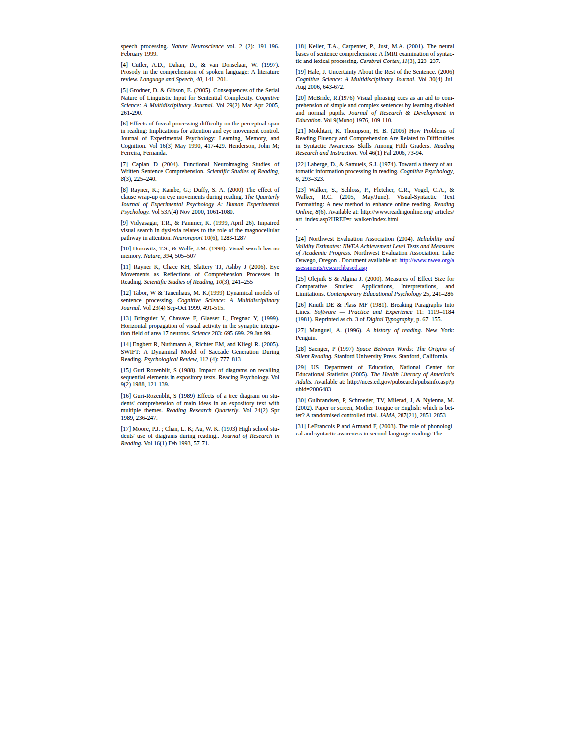speech processing. Nature Neuroscience vol. 2 (2): 191-196. February 1999.
[4] Cutler, A.D., Dahan, D., & van Donselaar, W. (1997). Prosody in the comprehension of spoken language: A literature review. Language and Speech, 40, 141–201.
[5] Grodner, D. & Gibson, E. (2005). Consequences of the Serial Nature of Linguistic Input for Sentential Complexity. Cognitive Science: A Multidisciplinary Journal. Vol 29(2) Mar-Apr 2005, 261-290.
[6] Effects of foveal processing difficulty on the perceptual span in reading: Implications for attention and eye movement control. Journal of Experimental Psychology: Learning, Memory, and Cognition. Vol 16(3) May 1990, 417-429. Henderson, John M; Ferreira, Fernanda.
[7] Caplan D (2004). Functional Neuroimaging Studies of Written Sentence Comprehension. Scientific Studies of Reading, 8(3), 225–240.
[8] Rayner, K.; Kambe, G.; Duffy, S. A. (2000) The effect of clause wrap-up on eye movements during reading. The Quarterly Journal of Experimental Psychology A: Human Experimental Psychology. Vol 53A(4) Nov 2000, 1061-1080.
[9] Vidyasagar, T.R., & Pammer, K. (1999, April 26). Impaired visual search in dyslexia relates to the role of the magnocellular pathway in attention. Neuroreport 10(6), 1283-1287
[10] Horowitz, T.S., & Wolfe, J.M. (1998). Visual search has no memory. Nature, 394, 505–507
[11] Rayner K, Chace KH, Slattery TJ, Ashby J (2006). Eye Movements as Reflections of Comprehension Processes in Reading. Scientific Studies of Reading, 10(3), 241–255
[12] Tabor, W & Tanenhaus, M. K.(1999) Dynamical models of sentence processing. Cognitive Science: A Multidisciplinary Journal. Vol 23(4) Sep-Oct 1999, 491-515.
[13] Bringuier V, Chavave F, Glaeser L, Fregnac Y, (1999). Horizontal propagation of visual activity in the synaptic integration field of area 17 neurons. Science 283: 695-699. 29 Jan 99.
[14] Engbert R, Nuthmann A, Richter EM, and Kliegl R. (2005). SWIFT: A Dynamical Model of Saccade Generation During Reading. Psychological Review, 112 (4): 777–813
[15] Guri-Rozenblit, S (1988). Impact of diagrams on recalling sequential elements in expository texts. Reading Psychology. Vol 9(2) 1988, 121-139.
[16] Guri-Rozenblit, S (1989) Effects of a tree diagram on students' comprehension of main ideas in an expository text with multiple themes. Reading Research Quarterly. Vol 24(2) Spr 1989, 236-247.
[17] Moore, P.J. ; Chan, L. K; Au, W. K. (1993) High school students' use of diagrams during reading.. Journal of Research in Reading. Vol 16(1) Feb 1993, 57-71.
[18] Keller, T.A., Carpenter, P., Just, M.A. (2001). The neural bases of sentence comprehension: A fMRI examination of syntactic and lexical processing. Cerebral Cortex, 11(3), 223–237.
[19] Hale, J. Uncertainty About the Rest of the Sentence. (2006) Cognitive Science: A Multidisciplinary Journal. Vol 30(4) Jul-Aug 2006, 643-672.
[20] McBride, R.(1976) Visual phrasing cues as an aid to comprehension of simple and complex sentences by learning disabled and normal pupils. Journal of Research & Development in Education. Vol 9(Mono) 1976, 109-110.
[21] Mokhtari, K. Thompson, H. B. (2006) How Problems of Reading Fluency and Comprehension Are Related to Difficulties in Syntactic Awareness Skills Among Fifth Graders. Reading Research and Instruction. Vol 46(1) Fal 2006, 73-94.
[22] Laberge, D., & Samuels, S.J. (1974). Toward a theory of automatic information processing in reading. Cognitive Psychology, 6, 293–323.
[23] Walker, S., Schloss, P., Fletcher, C.R., Vogel, C.A., & Walker, R.C. (2005, May/June). Visual-Syntactic Text Formatting: A new method to enhance online reading. Reading Online, 8(6). Available at: http://www.readingonline.org/ articles/art_index.asp?HREF=r_walker/index.html
.
[24] Northwest Evaluation Association (2004). Reliability and Validity Estimates: NWEA Achievement Level Tests and Measures of Academic Progress. Northwest Evaluation Association. Lake Oswego, Oregon . Document available at: http://www.nwea.org/assessments/researchbased.asp
[25] Olejnik S & Algina J. (2000). Measures of Effect Size for Comparative Studies: Applications, Interpretations, and Limitations. Contemporary Educational Psychology 25, 241–286
[26] Knuth DE & Plass MF (1981). Breaking Paragraphs Into Lines. Software — Practice and Experience 11: 1119–1184 (1981). Reprinted as ch. 3 of Digital Typography, p. 67–155.
[27] Manguel, A. (1996). A history of reading. New York: Penguin.
[28] Saenger, P (1997) Space Between Words: The Origins of Silent Reading. Stanford University Press. Stanford, California.
[29] US Department of Education, National Center for Educational Statistics (2005). The Health Literacy of America's Adults. Available at: http://nces.ed.gov/pubsearch/pubsinfo.asp?pubid=2006483
[30] Gulbrandsen, P, Schroeder, TV, Milerad, J, & Nylenna, M. (2002). Paper or screen, Mother Tongue or English: which is better? A randomised controlled trial. JAMA, 287(21), 2851-2853
[31] LeFrancois P and Armand F, (2003). The role of phonological and syntactic awareness in second-language reading: The